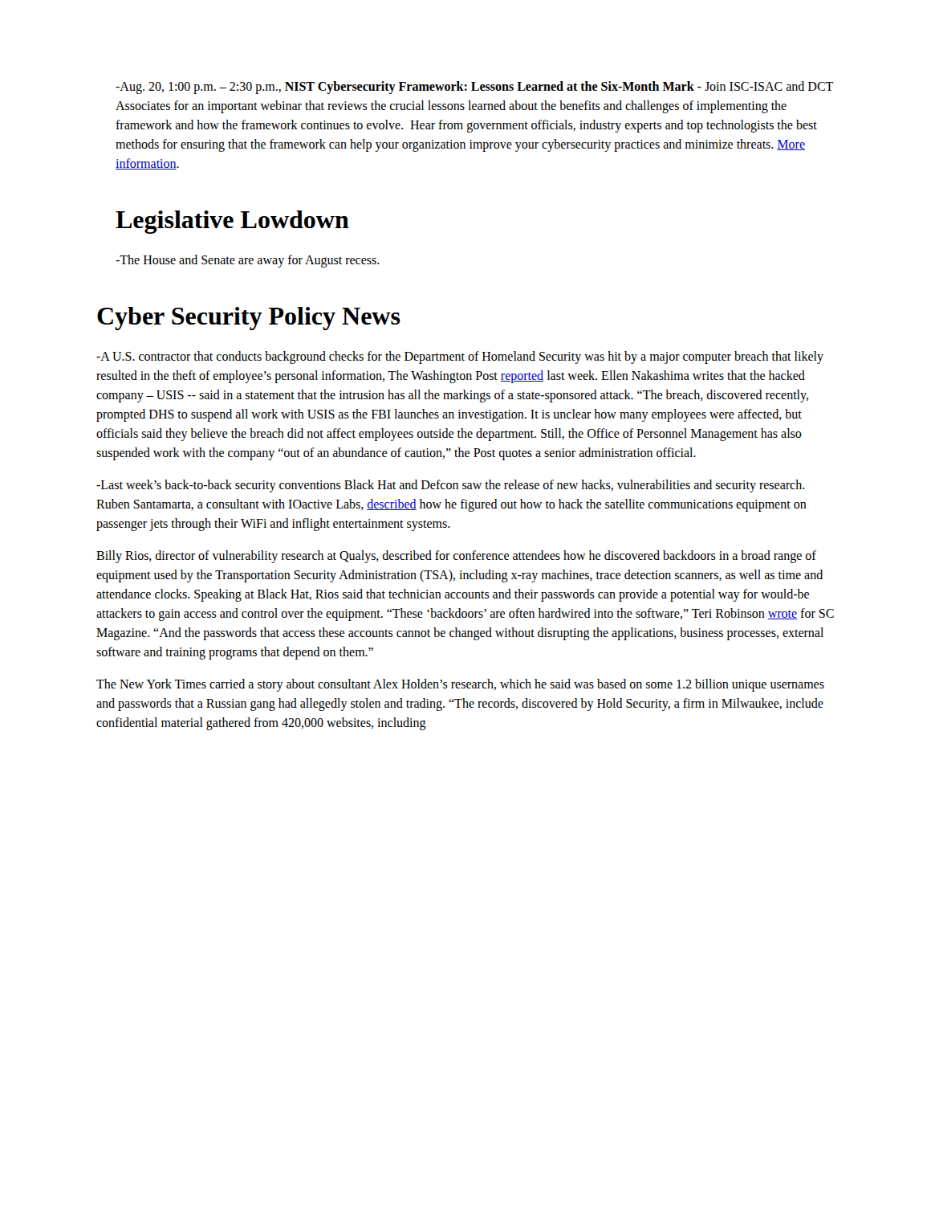-Aug. 20, 1:00 p.m. – 2:30 p.m., NIST Cybersecurity Framework: Lessons Learned at the Six-Month Mark - Join ISC-ISAC and DCT Associates for an important webinar that reviews the crucial lessons learned about the benefits and challenges of implementing the framework and how the framework continues to evolve. Hear from government officials, industry experts and top technologists the best methods for ensuring that the framework can help your organization improve your cybersecurity practices and minimize threats. More information.
Legislative Lowdown
-The House and Senate are away for August recess.
Cyber Security Policy News
-A U.S. contractor that conducts background checks for the Department of Homeland Security was hit by a major computer breach that likely resulted in the theft of employee’s personal information, The Washington Post reported last week. Ellen Nakashima writes that the hacked company – USIS -- said in a statement that the intrusion has all the markings of a state-sponsored attack. “The breach, discovered recently, prompted DHS to suspend all work with USIS as the FBI launches an investigation. It is unclear how many employees were affected, but officials said they believe the breach did not affect employees outside the department. Still, the Office of Personnel Management has also suspended work with the company “out of an abundance of caution,” the Post quotes a senior administration official.
-Last week’s back-to-back security conventions Black Hat and Defcon saw the release of new hacks, vulnerabilities and security research. Ruben Santamarta, a consultant with IOactive Labs, described how he figured out how to hack the satellite communications equipment on passenger jets through their WiFi and inflight entertainment systems.
Billy Rios, director of vulnerability research at Qualys, described for conference attendees how he discovered backdoors in a broad range of equipment used by the Transportation Security Administration (TSA), including x-ray machines, trace detection scanners, as well as time and attendance clocks. Speaking at Black Hat, Rios said that technician accounts and their passwords can provide a potential way for would-be attackers to gain access and control over the equipment. “These ‘backdoors’ are often hardwired into the software,” Teri Robinson wrote for SC Magazine. “And the passwords that access these accounts cannot be changed without disrupting the applications, business processes, external software and training programs that depend on them.”
The New York Times carried a story about consultant Alex Holden’s research, which he said was based on some 1.2 billion unique usernames and passwords that a Russian gang had allegedly stolen and trading. “The records, discovered by Hold Security, a firm in Milwaukee, include confidential material gathered from 420,000 websites, including